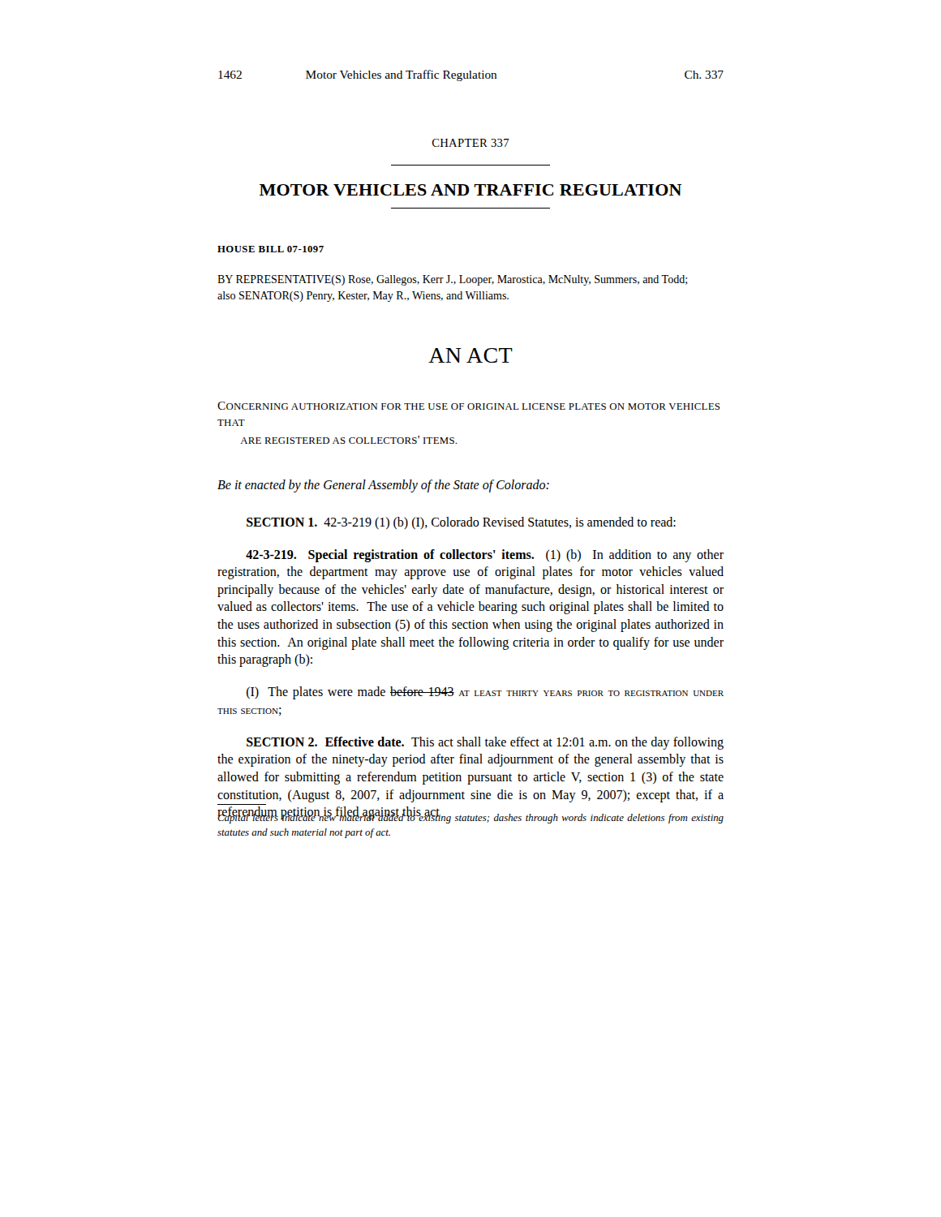1462
Motor Vehicles and Traffic Regulation
Ch. 337
CHAPTER 337
MOTOR VEHICLES AND TRAFFIC REGULATION
HOUSE BILL 07-1097
BY REPRESENTATIVE(S) Rose, Gallegos, Kerr J., Looper, Marostica, McNulty, Summers, and Todd;
also SENATOR(S) Penry, Kester, May R., Wiens, and Williams.
AN ACT
CONCERNING AUTHORIZATION FOR THE USE OF ORIGINAL LICENSE PLATES ON MOTOR VEHICLES THAT ARE REGISTERED AS COLLECTORS' ITEMS.
Be it enacted by the General Assembly of the State of Colorado:
SECTION 1. 42-3-219 (1) (b) (I), Colorado Revised Statutes, is amended to read:
42-3-219. Special registration of collectors' items. (1) (b) In addition to any other registration, the department may approve use of original plates for motor vehicles valued principally because of the vehicles' early date of manufacture, design, or historical interest or valued as collectors' items. The use of a vehicle bearing such original plates shall be limited to the uses authorized in subsection (5) of this section when using the original plates authorized in this section. An original plate shall meet the following criteria in order to qualify for use under this paragraph (b):
(I) The plates were made before 1943 at least thirty years prior to registration under this section;
SECTION 2. Effective date. This act shall take effect at 12:01 a.m. on the day following the expiration of the ninety-day period after final adjournment of the general assembly that is allowed for submitting a referendum petition pursuant to article V, section 1 (3) of the state constitution, (August 8, 2007, if adjournment sine die is on May 9, 2007); except that, if a referendum petition is filed against this act
Capital letters indicate new material added to existing statutes; dashes through words indicate deletions from existing statutes and such material not part of act.